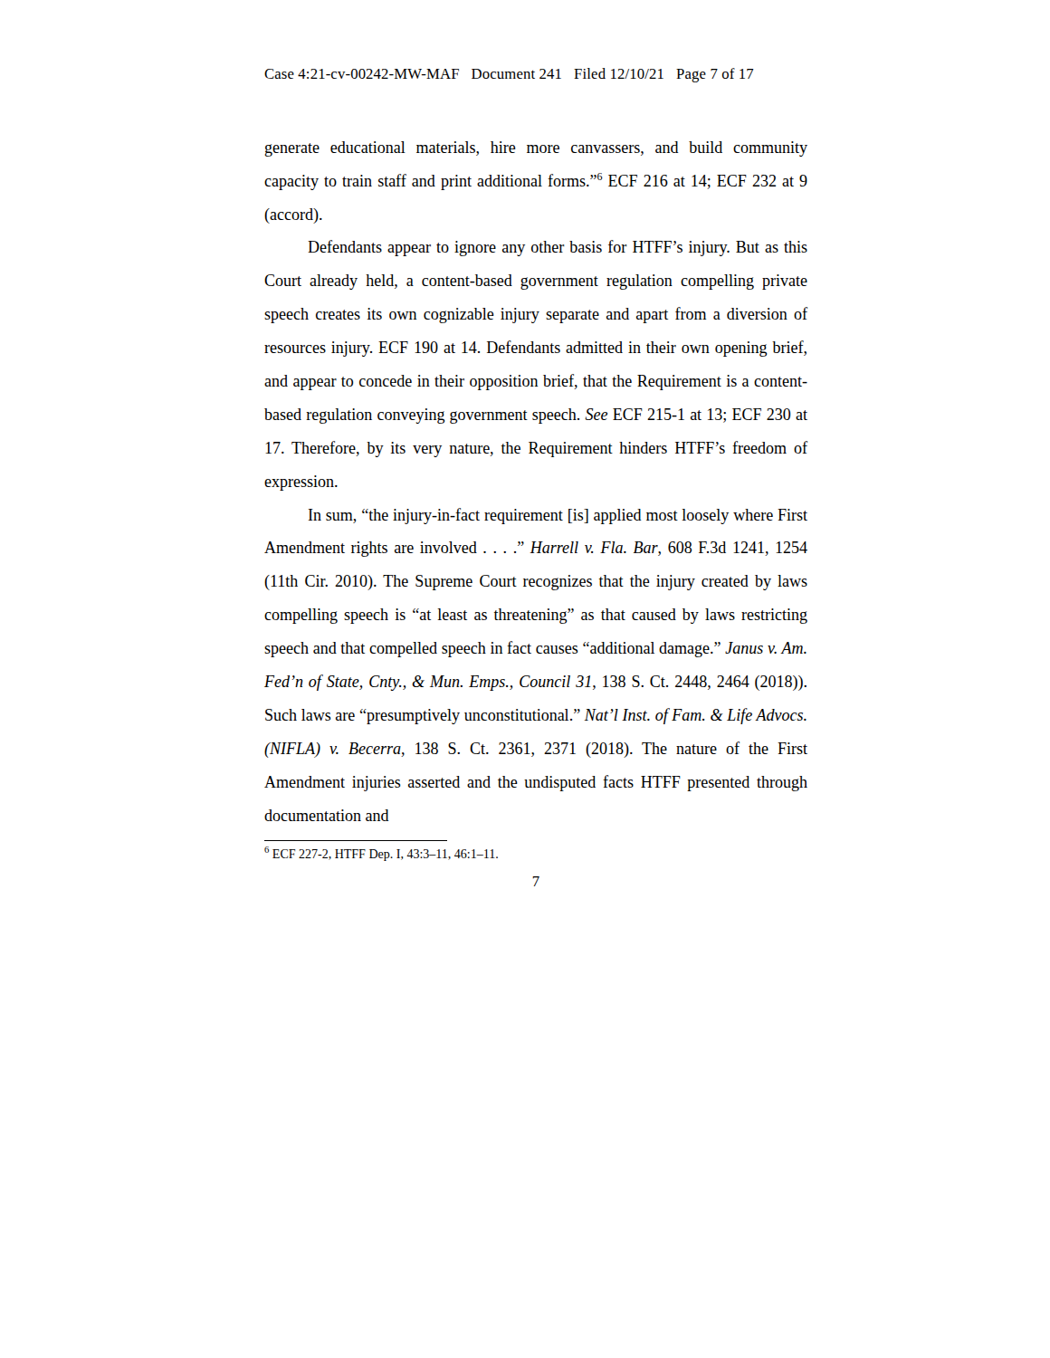Case 4:21-cv-00242-MW-MAF Document 241 Filed 12/10/21 Page 7 of 17
generate educational materials, hire more canvassers, and build community capacity to train staff and print additional forms.”6 ECF 216 at 14; ECF 232 at 9 (accord).
Defendants appear to ignore any other basis for HTFF’s injury. But as this Court already held, a content-based government regulation compelling private speech creates its own cognizable injury separate and apart from a diversion of resources injury. ECF 190 at 14. Defendants admitted in their own opening brief, and appear to concede in their opposition brief, that the Requirement is a content-based regulation conveying government speech. See ECF 215-1 at 13; ECF 230 at 17. Therefore, by its very nature, the Requirement hinders HTFF’s freedom of expression.
In sum, “the injury-in-fact requirement [is] applied most loosely where First Amendment rights are involved . . . .” Harrell v. Fla. Bar, 608 F.3d 1241, 1254 (11th Cir. 2010). The Supreme Court recognizes that the injury created by laws compelling speech is “at least as threatening” as that caused by laws restricting speech and that compelled speech in fact causes “additional damage.” Janus v. Am. Fed’n of State, Cnty., & Mun. Emps., Council 31, 138 S. Ct. 2448, 2464 (2018)). Such laws are “presumptively unconstitutional.” Nat’l Inst. of Fam. & Life Advocs. (NIFLA) v. Becerra, 138 S. Ct. 2361, 2371 (2018). The nature of the First Amendment injuries asserted and the undisputed facts HTFF presented through documentation and
6 ECF 227-2, HTFF Dep. I, 43:3–11, 46:1–11.
7